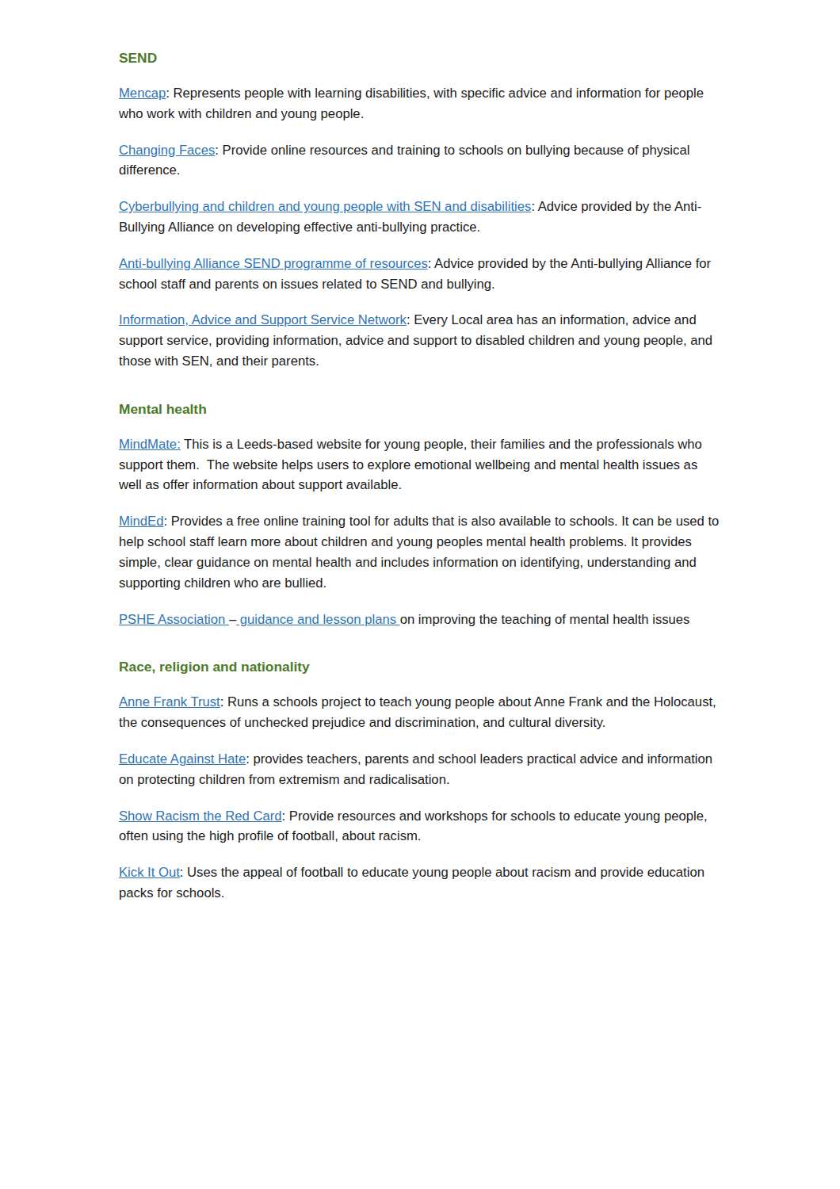SEND
Mencap: Represents people with learning disabilities, with specific advice and information for people who work with children and young people.
Changing Faces: Provide online resources and training to schools on bullying because of physical difference.
Cyberbullying and children and young people with SEN and disabilities: Advice provided by the Anti-Bullying Alliance on developing effective anti-bullying practice.
Anti-bullying Alliance SEND programme of resources: Advice provided by the Anti-bullying Alliance for school staff and parents on issues related to SEND and bullying.
Information, Advice and Support Service Network: Every Local area has an information, advice and support service, providing information, advice and support to disabled children and young people, and those with SEN, and their parents.
Mental health
MindMate: This is a Leeds-based website for young people, their families and the professionals who support them. The website helps users to explore emotional wellbeing and mental health issues as well as offer information about support available.
MindEd: Provides a free online training tool for adults that is also available to schools. It can be used to help school staff learn more about children and young peoples mental health problems. It provides simple, clear guidance on mental health and includes information on identifying, understanding and supporting children who are bullied.
PSHE Association – guidance and lesson plans on improving the teaching of mental health issues
Race, religion and nationality
Anne Frank Trust: Runs a schools project to teach young people about Anne Frank and the Holocaust, the consequences of unchecked prejudice and discrimination, and cultural diversity.
Educate Against Hate: provides teachers, parents and school leaders practical advice and information on protecting children from extremism and radicalisation.
Show Racism the Red Card: Provide resources and workshops for schools to educate young people, often using the high profile of football, about racism.
Kick It Out: Uses the appeal of football to educate young people about racism and provide education packs for schools.